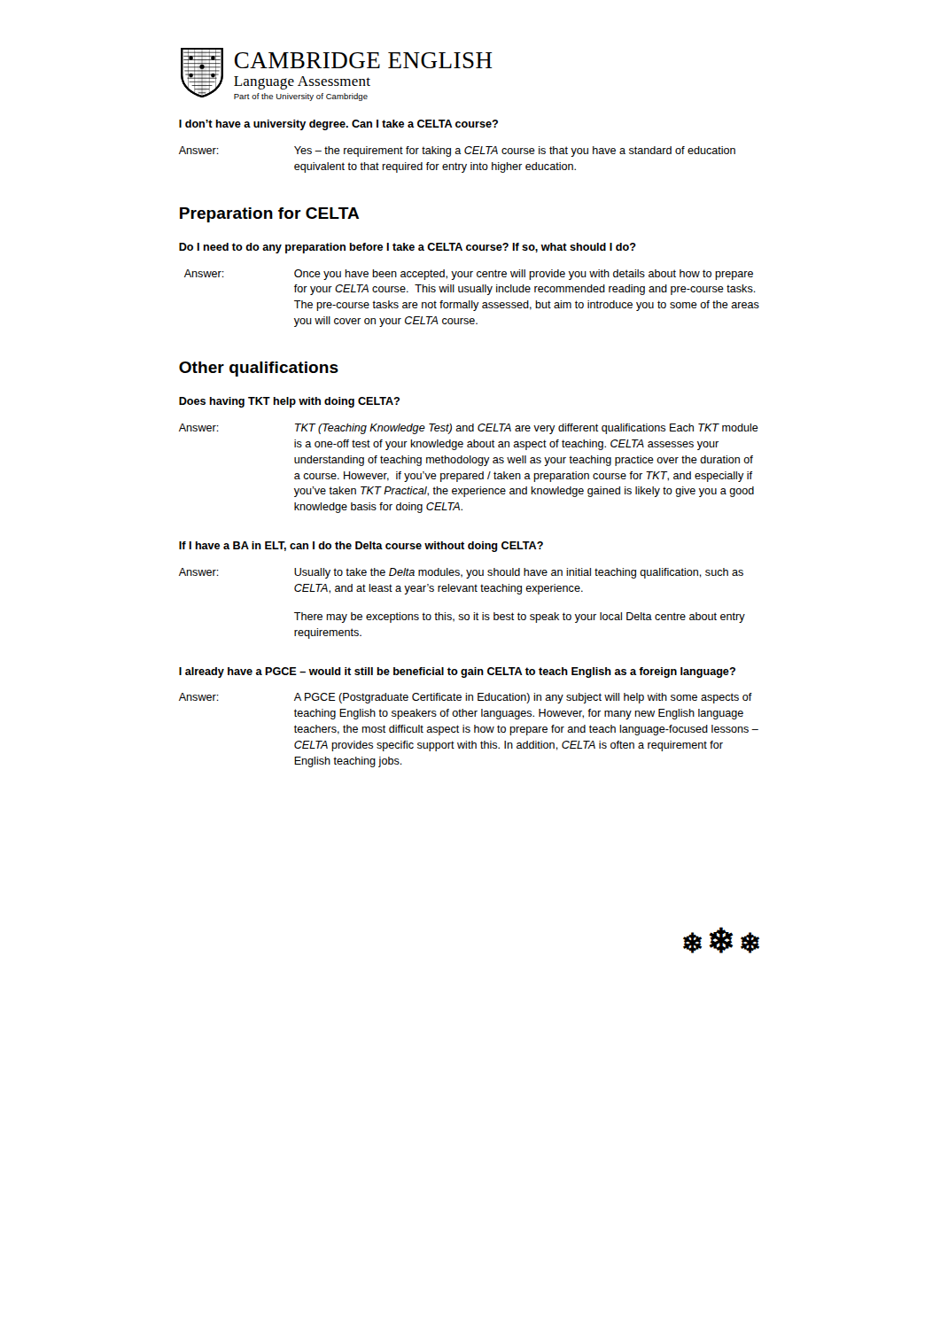CAMBRIDGE ENGLISH
Language Assessment
Part of the University of Cambridge
I don’t have a university degree. Can I take a CELTA course?
Answer:
Yes – the requirement for taking a CELTA course is that you have a standard of education equivalent to that required for entry into higher education.
Preparation for CELTA
Do I need to do any preparation before I take a CELTA course? If so, what should I do?
Answer:
Once you have been accepted, your centre will provide you with details about how to prepare for your CELTA course. This will usually include recommended reading and pre-course tasks. The pre-course tasks are not formally assessed, but aim to introduce you to some of the areas you will cover on your CELTA course.
Other qualifications
Does having TKT help with doing CELTA?
Answer:
TKT (Teaching Knowledge Test) and CELTA are very different qualifications Each TKT module is a one-off test of your knowledge about an aspect of teaching. CELTA assesses your understanding of teaching methodology as well as your teaching practice over the duration of a course. However, if you’ve prepared / taken a preparation course for TKT, and especially if you’ve taken TKT Practical, the experience and knowledge gained is likely to give you a good knowledge basis for doing CELTA.
If I have a BA in ELT, can I do the Delta course without doing CELTA?
Answer:
Usually to take the Delta modules, you should have an initial teaching qualification, such as CELTA, and at least a year’s relevant teaching experience.
There may be exceptions to this, so it is best to speak to your local Delta centre about entry requirements.
I already have a PGCE – would it still be beneficial to gain CELTA to teach English as a foreign language?
Answer:
A PGCE (Postgraduate Certificate in Education) in any subject will help with some aspects of teaching English to speakers of other languages. However, for many new English language teachers, the most difficult aspect is how to prepare for and teach language-focused lessons – CELTA provides specific support with this. In addition, CELTA is often a requirement for English teaching jobs.
❄ ❄ ❄